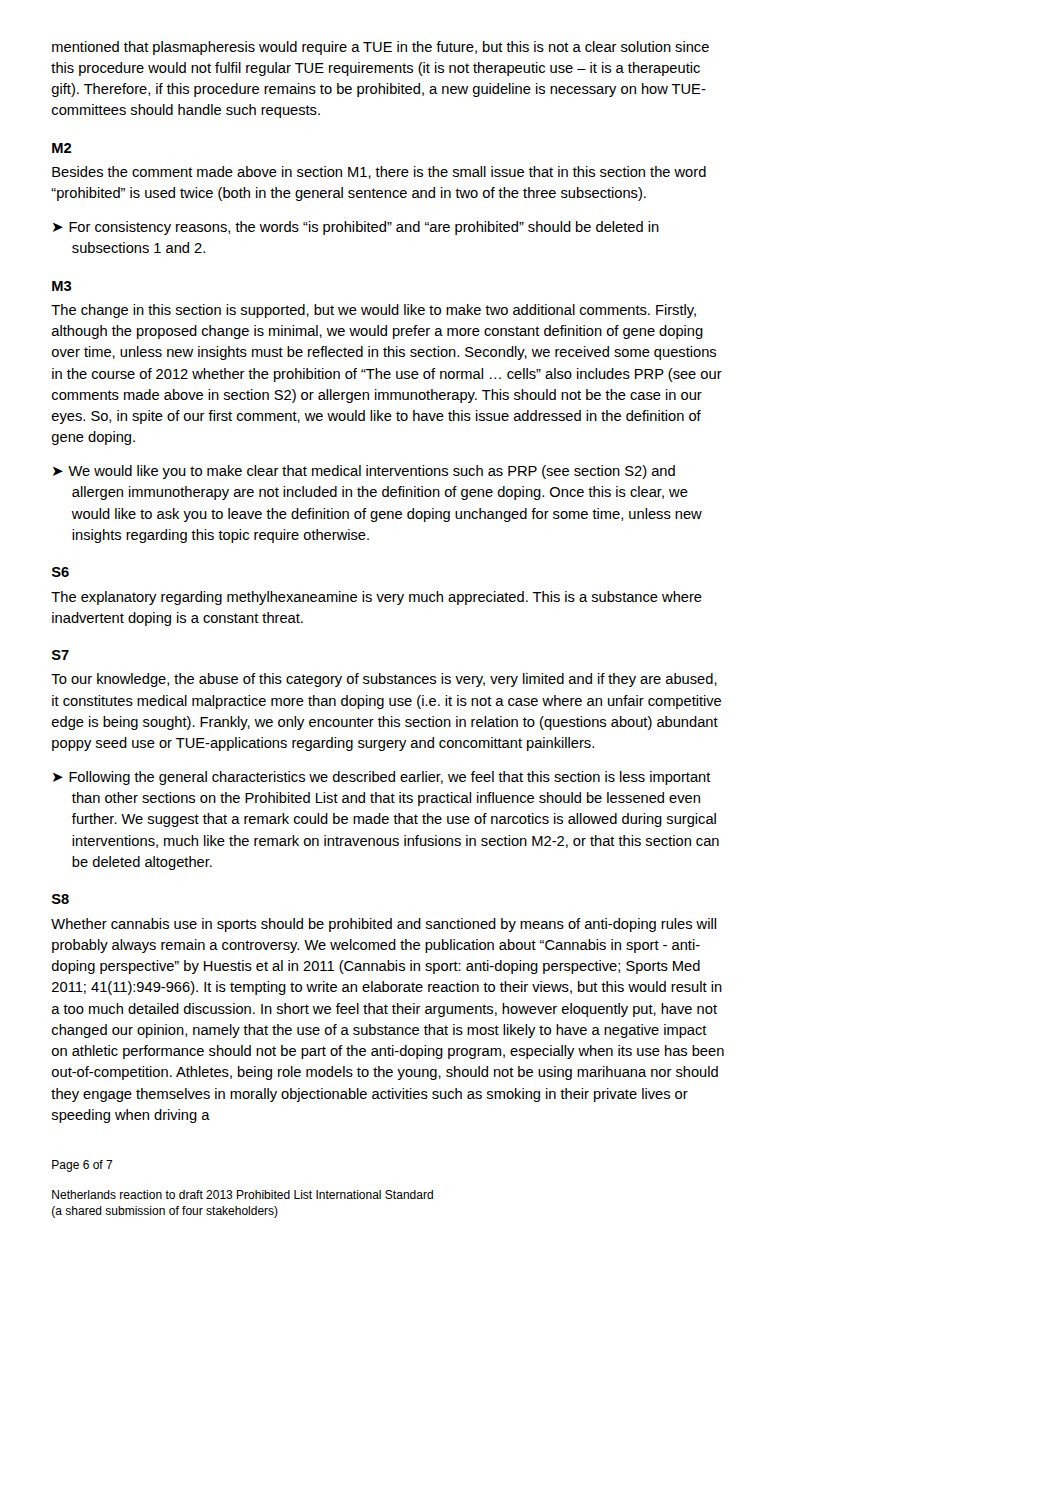mentioned that plasmapheresis would require a TUE in the future, but this is not a clear solution since this procedure would not fulfil regular TUE requirements (it is not therapeutic use – it is a therapeutic gift). Therefore, if this procedure remains to be prohibited, a new guideline is necessary on how TUE-committees should handle such requests.
M2
Besides the comment made above in section M1, there is the small issue that in this section the word “prohibited” is used twice (both in the general sentence and in two of the three subsections).
➤ For consistency reasons, the words “is prohibited” and “are prohibited” should be deleted in subsections 1 and 2.
M3
The change in this section is supported, but we would like to make two additional comments. Firstly, although the proposed change is minimal, we would prefer a more constant definition of gene doping over time, unless new insights must be reflected in this section. Secondly, we received some questions in the course of 2012 whether the prohibition of “The use of normal … cells” also includes PRP (see our comments made above in section S2) or allergen immunotherapy. This should not be the case in our eyes. So, in spite of our first comment, we would like to have this issue addressed in the definition of gene doping.
➤ We would like you to make clear that medical interventions such as PRP (see section S2) and allergen immunotherapy are not included in the definition of gene doping. Once this is clear, we would like to ask you to leave the definition of gene doping unchanged for some time, unless new insights regarding this topic require otherwise.
S6
The explanatory regarding methylhexaneamine is very much appreciated. This is a substance where inadvertent doping is a constant threat.
S7
To our knowledge, the abuse of this category of substances is very, very limited and if they are abused, it constitutes medical malpractice more than doping use (i.e. it is not a case where an unfair competitive edge is being sought). Frankly, we only encounter this section in relation to (questions about) abundant poppy seed use or TUE-applications regarding surgery and concomittant painkillers.
➤ Following the general characteristics we described earlier, we feel that this section is less important than other sections on the Prohibited List and that its practical influence should be lessened even further. We suggest that a remark could be made that the use of narcotics is allowed during surgical interventions, much like the remark on intravenous infusions in section M2-2, or that this section can be deleted altogether.
S8
Whether cannabis use in sports should be prohibited and sanctioned by means of anti-doping rules will probably always remain a controversy. We welcomed the publication about “Cannabis in sport - anti-doping perspective” by Huestis et al in 2011 (Cannabis in sport: anti-doping perspective; Sports Med 2011; 41(11):949-966). It is tempting to write an elaborate reaction to their views, but this would result in a too much detailed discussion. In short we feel that their arguments, however eloquently put, have not changed our opinion, namely that the use of a substance that is most likely to have a negative impact on athletic performance should not be part of the anti-doping program, especially when its use has been out-of-competition. Athletes, being role models to the young, should not be using marihuana nor should they engage themselves in morally objectionable activities such as smoking in their private lives or speeding when driving a
Page 6 of 7
Netherlands reaction to draft 2013 Prohibited List International Standard
(a shared submission of four stakeholders)